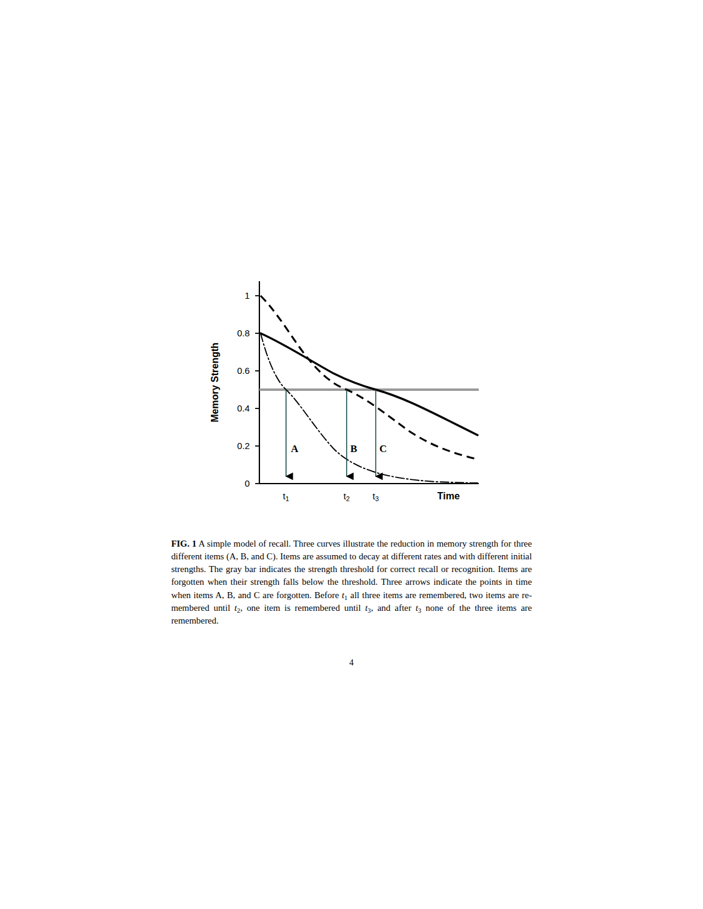1 0.8 0.6 0.4 0.2 0 Memory Strength A B C t1 t2 t3 Time
FIG. 1 A simple model of recall. Three curves illustrate the reduction in memory strength for three different items (A, B, and C). Items are assumed to decay at different rates and with different initial strengths. The gray bar indicates the strength threshold for correct recall or recognition. Items are forgotten when their strength falls below the threshold. Three arrows indicate the points in time when items A, B, and C are forgotten. Before t1 all three items are remembered, two items are remembered until t2, one item is remembered until t3, and after t3 none of the three items are remembered.
4